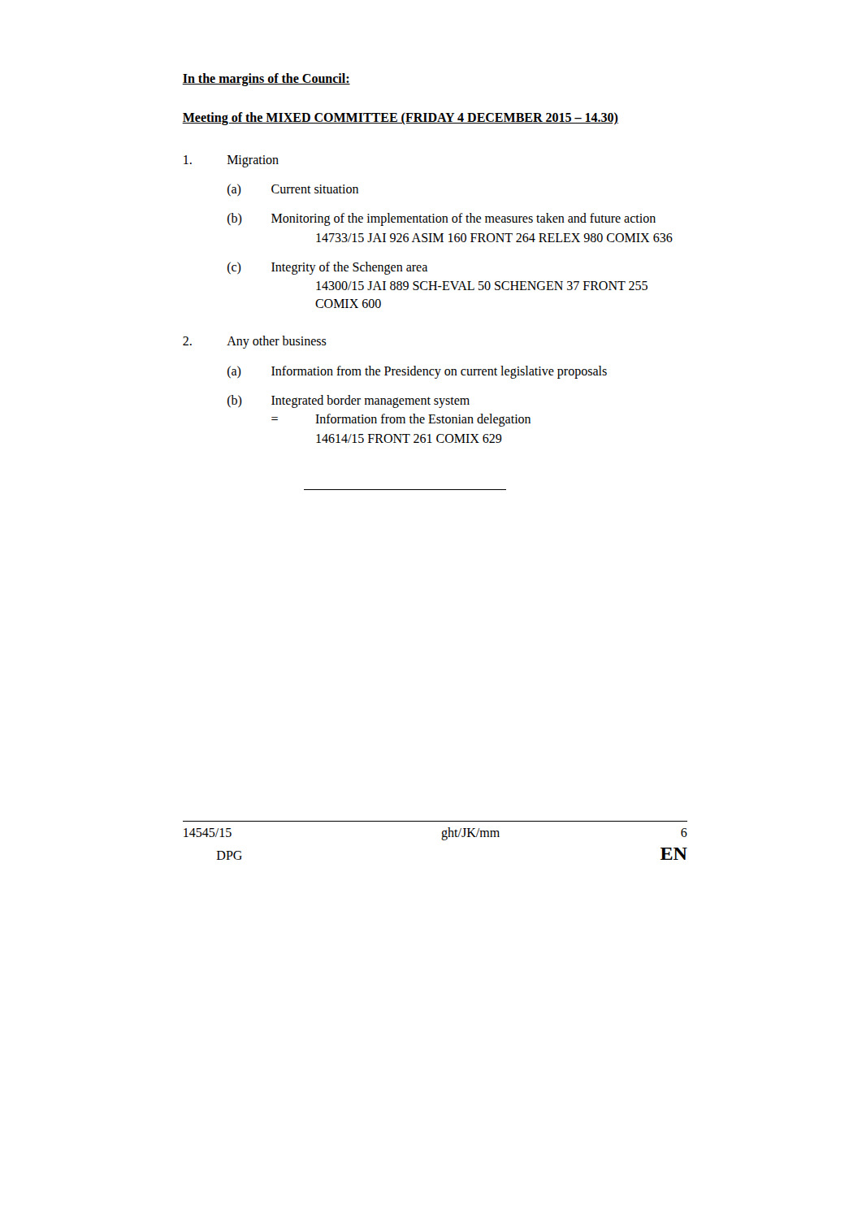In the margins of the Council:
Meeting of the MIXED COMMITTEE (FRIDAY 4 DECEMBER 2015 – 14.30)
1. Migration
(a) Current situation
(b) Monitoring of the implementation of the measures taken and future action 14733/15 JAI 926 ASIM 160 FRONT 264 RELEX 980 COMIX 636
(c) Integrity of the Schengen area 14300/15 JAI 889 SCH-EVAL 50 SCHENGEN 37 FRONT 255 COMIX 600
2. Any other business
(a) Information from the Presidency on current legislative proposals
(b) Integrated border management system =Information from the Estonian delegation 14614/15 FRONT 261 COMIX 629
14545/15
ght/JK/mm
6
DPG
EN